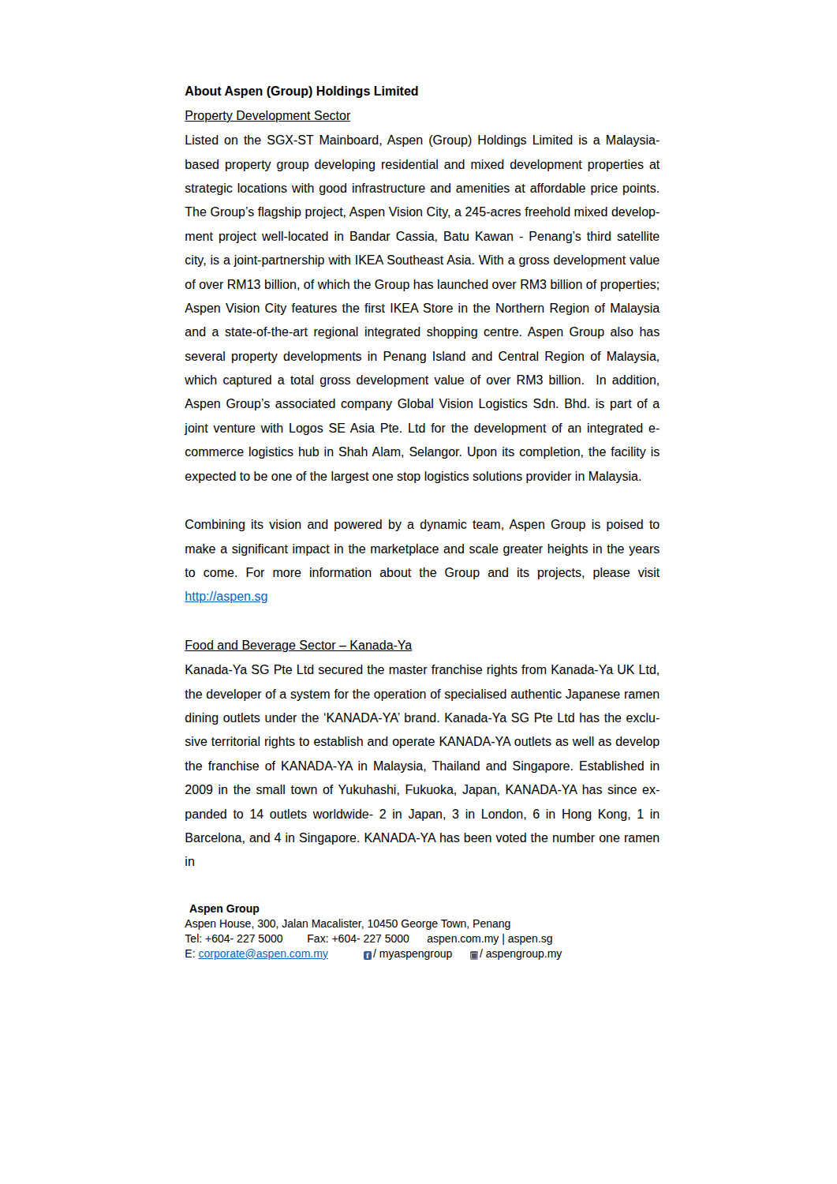About Aspen (Group) Holdings Limited
Property Development Sector
Listed on the SGX-ST Mainboard, Aspen (Group) Holdings Limited is a Malaysia-based property group developing residential and mixed development properties at strategic locations with good infrastructure and amenities at affordable price points. The Group’s flagship project, Aspen Vision City, a 245-acres freehold mixed development project well-located in Bandar Cassia, Batu Kawan - Penang’s third satellite city, is a joint-partnership with IKEA Southeast Asia. With a gross development value of over RM13 billion, of which the Group has launched over RM3 billion of properties; Aspen Vision City features the first IKEA Store in the Northern Region of Malaysia and a state-of-the-art regional integrated shopping centre. Aspen Group also has several property developments in Penang Island and Central Region of Malaysia, which captured a total gross development value of over RM3 billion. In addition, Aspen Group’s associated company Global Vision Logistics Sdn. Bhd. is part of a joint venture with Logos SE Asia Pte. Ltd for the development of an integrated e-commerce logistics hub in Shah Alam, Selangor. Upon its completion, the facility is expected to be one of the largest one stop logistics solutions provider in Malaysia.
Combining its vision and powered by a dynamic team, Aspen Group is poised to make a significant impact in the marketplace and scale greater heights in the years to come. For more information about the Group and its projects, please visit http://aspen.sg
Food and Beverage Sector – Kanada-Ya
Kanada-Ya SG Pte Ltd secured the master franchise rights from Kanada-Ya UK Ltd, the developer of a system for the operation of specialised authentic Japanese ramen dining outlets under the ‘KANADA-YA’ brand. Kanada-Ya SG Pte Ltd has the exclusive territorial rights to establish and operate KANADA-YA outlets as well as develop the franchise of KANADA-YA in Malaysia, Thailand and Singapore. Established in 2009 in the small town of Yukuhashi, Fukuoka, Japan, KANADA-YA has since expanded to 14 outlets worldwide- 2 in Japan, 3 in London, 6 in Hong Kong, 1 in Barcelona, and 4 in Singapore. KANADA-YA has been voted the number one ramen in
Aspen Group
Aspen House, 300, Jalan Macalister, 10450 George Town, Penang
Tel: +604- 227 5000 Fax: +604- 227 5000 aspen.com.my | aspen.sg
E: corporate@aspen.com.my f/ myaspengroup ▢/ aspengroup.my